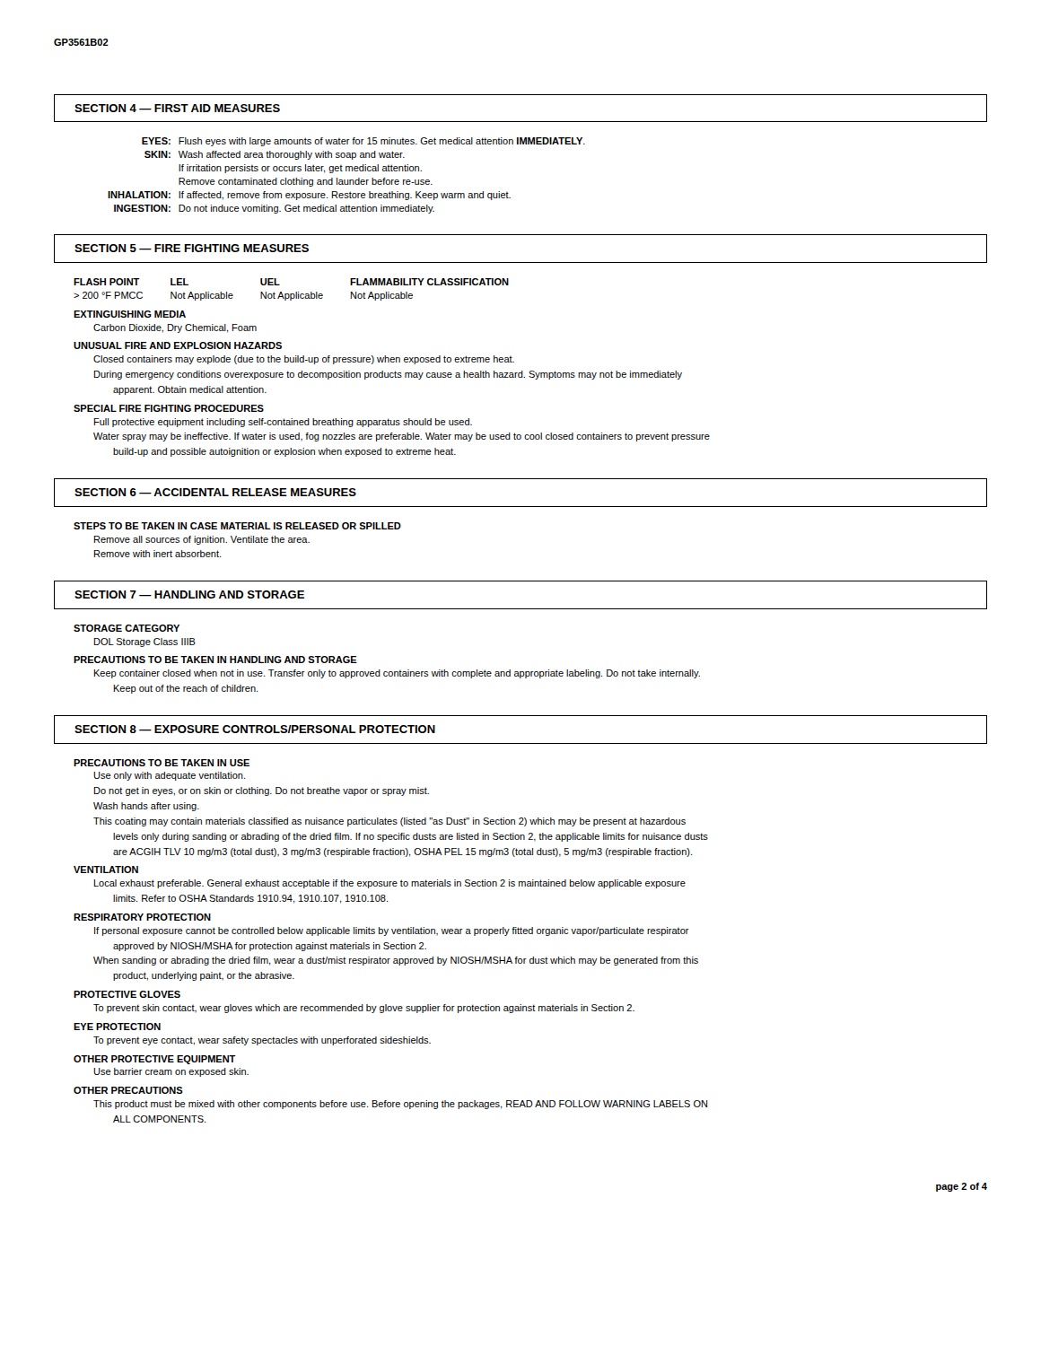GP3561B02
SECTION 4 — FIRST AID MEASURES
| EYES: | Flush eyes with large amounts of water for 15 minutes. Get medical attention IMMEDIATELY . |
| SKIN: | Wash affected area thoroughly with soap and water. |
| | If irritation persists or occurs later, get medical attention. |
| | Remove contaminated clothing and launder before re-use. |
| INHALATION: | If affected, remove from exposure. Restore breathing. Keep warm and quiet. |
| INGESTION: | Do not induce vomiting. Get medical attention immediately. |
SECTION 5 — FIRE FIGHTING MEASURES
| FLASH POINT | LEL | UEL | FLAMMABILITY CLASSIFICATION |
| --- | --- | --- | --- |
| > 200 °F PMCC | Not Applicable | Not Applicable | Not Applicable |
EXTINGUISHING MEDIA
Carbon Dioxide, Dry Chemical, Foam
UNUSUAL FIRE AND EXPLOSION HAZARDS
Closed containers may explode (due to the build-up of pressure) when exposed to extreme heat.
During emergency conditions overexposure to decomposition products may cause a health hazard. Symptoms may not be immediately
apparent. Obtain medical attention.
SPECIAL FIRE FIGHTING PROCEDURES
Full protective equipment including self-contained breathing apparatus should be used.
Water spray may be ineffective. If water is used, fog nozzles are preferable. Water may be used to cool closed containers to prevent pressure
build-up and possible autoignition or explosion when exposed to extreme heat.
SECTION 6 — ACCIDENTAL RELEASE MEASURES
STEPS TO BE TAKEN IN CASE MATERIAL IS RELEASED OR SPILLED
Remove all sources of ignition. Ventilate the area.
Remove with inert absorbent.
SECTION 7 — HANDLING AND STORAGE
STORAGE CATEGORY
DOL Storage Class IIIB
PRECAUTIONS TO BE TAKEN IN HANDLING AND STORAGE
Keep container closed when not in use. Transfer only to approved containers with complete and appropriate labeling. Do not take internally.
Keep out of the reach of children.
SECTION 8 — EXPOSURE CONTROLS/PERSONAL PROTECTION
PRECAUTIONS TO BE TAKEN IN USE
Use only with adequate ventilation.
Do not get in eyes, or on skin or clothing. Do not breathe vapor or spray mist.
Wash hands after using.
This coating may contain materials classified as nuisance particulates (listed "as Dust" in Section 2) which may be present at hazardous
levels only during sanding or abrading of the dried film. If no specific dusts are listed in Section 2, the applicable limits for nuisance dusts
are ACGIH TLV 10 mg/m3 (total dust), 3 mg/m3 (respirable fraction), OSHA PEL 15 mg/m3 (total dust), 5 mg/m3 (respirable fraction).
VENTILATION
Local exhaust preferable. General exhaust acceptable if the exposure to materials in Section 2 is maintained below applicable exposure
limits. Refer to OSHA Standards 1910.94, 1910.107, 1910.108.
RESPIRATORY PROTECTION
If personal exposure cannot be controlled below applicable limits by ventilation, wear a properly fitted organic vapor/particulate respirator
approved by NIOSH/MSHA for protection against materials in Section 2.
When sanding or abrading the dried film, wear a dust/mist respirator approved by NIOSH/MSHA for dust which may be generated from this
product, underlying paint, or the abrasive.
PROTECTIVE GLOVES
To prevent skin contact, wear gloves which are recommended by glove supplier for protection against materials in Section 2.
EYE PROTECTION
To prevent eye contact, wear safety spectacles with unperforated sideshields.
OTHER PROTECTIVE EQUIPMENT
Use barrier cream on exposed skin.
OTHER PRECAUTIONS
This product must be mixed with other components before use. Before opening the packages, READ AND FOLLOW WARNING LABELS ON
ALL COMPONENTS.
page 2 of 4